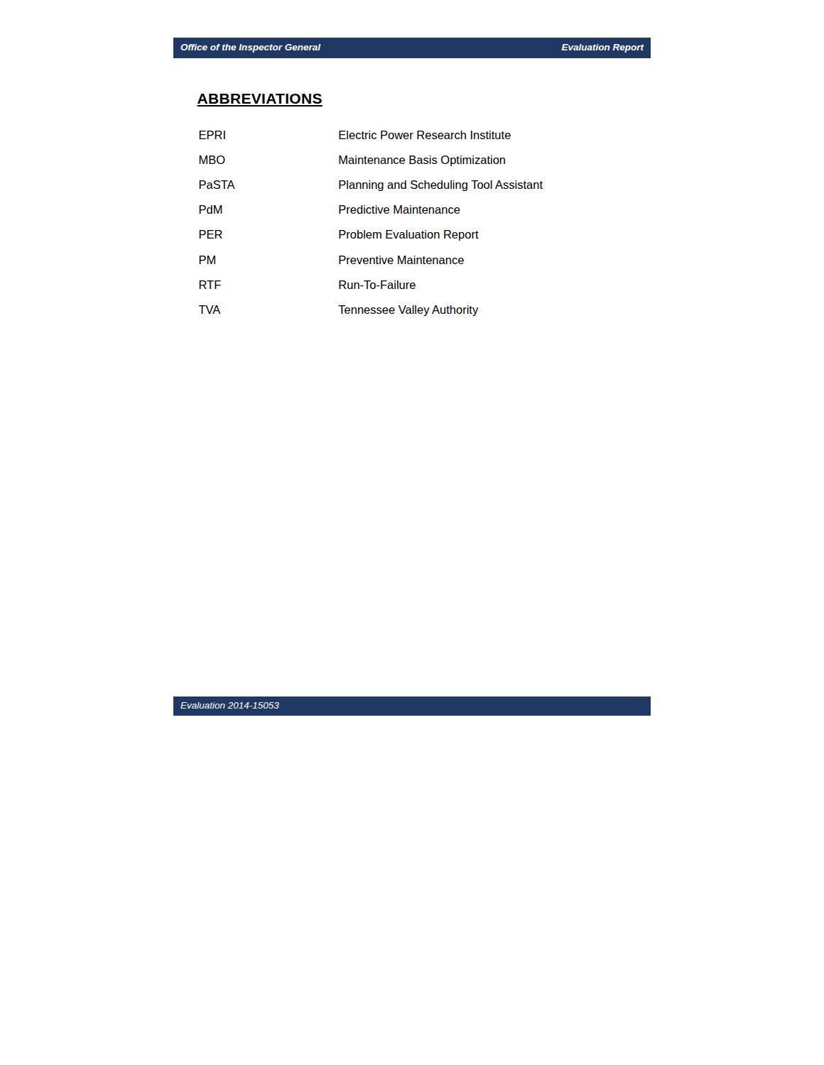Office of the Inspector General Evaluation Report
ABBREVIATIONS
| EPRI | Electric Power Research Institute |
| MBO | Maintenance Basis Optimization |
| PaSTA | Planning and Scheduling Tool Assistant |
| PdM | Predictive Maintenance |
| PER | Problem Evaluation Report |
| PM | Preventive Maintenance |
| RTF | Run-To-Failure |
| TVA | Tennessee Valley Authority |
Evaluation 2014-15053